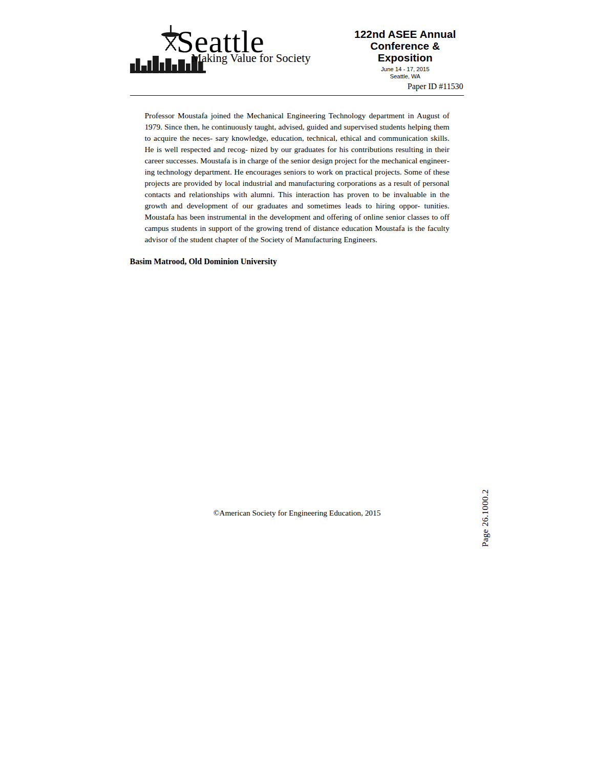Seattle
Making Value for Society
122nd ASEE Annual
Conference & Exposition
June 14 - 17, 2015
Seattle, WA
Paper ID #11530
Professor Moustafa joined the Mechanical Engineering Technology department in August of 1979. Since then, he continuously taught, advised, guided and supervised students helping them to acquire the neces- sary knowledge, education, technical, ethical and communication skills. He is well respected and recog- nized by our graduates for his contributions resulting in their career successes. Moustafa is in charge of the senior design project for the mechanical engineering technology department. He encourages seniors to work on practical projects. Some of these projects are provided by local industrial and manufacturing corporations as a result of personal contacts and relationships with alumni. This interaction has proven to be invaluable in the growth and development of our graduates and sometimes leads to hiring oppor- tunities. Moustafa has been instrumental in the development and offering of online senior classes to off campus students in support of the growing trend of distance education Moustafa is the faculty advisor of the student chapter of the Society of Manufacturing Engineers.
Basim Matrood, Old Dominion University
Page 26.1000.2
©American Society for Engineering Education, 2015